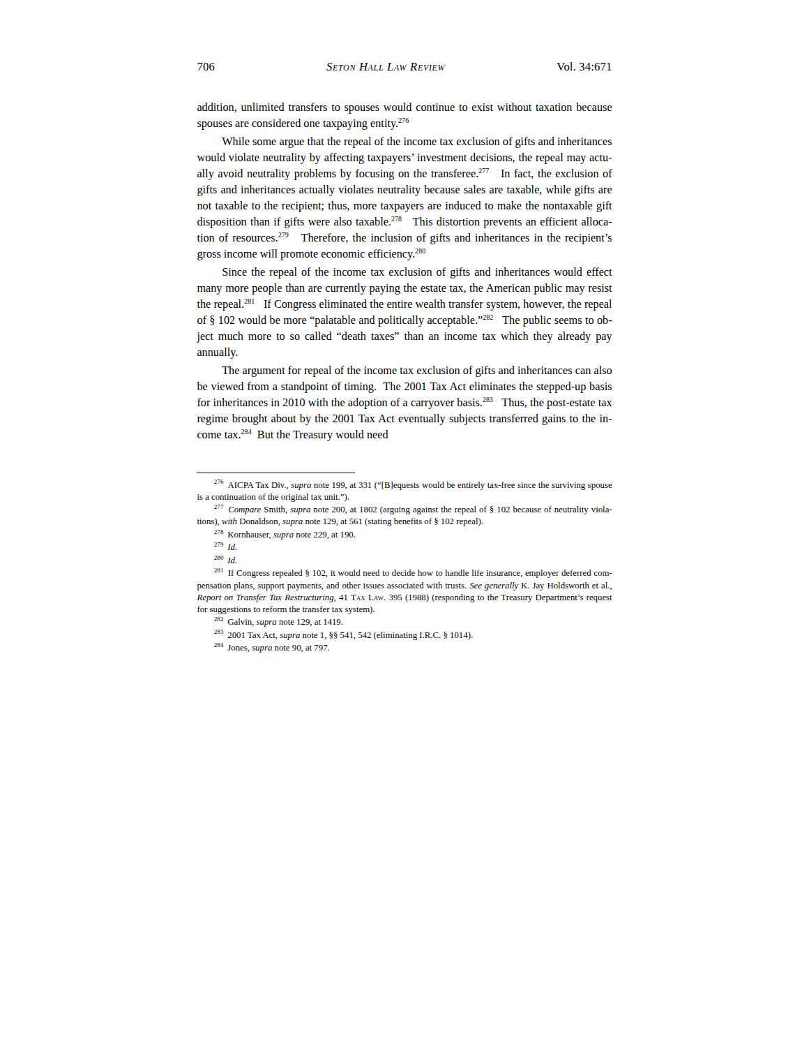706 Seton Hall Law Review Vol. 34:671
addition, unlimited transfers to spouses would continue to exist without taxation because spouses are considered one taxpaying entity.276
While some argue that the repeal of the income tax exclusion of gifts and inheritances would violate neutrality by affecting taxpayers’ investment decisions, the repeal may actually avoid neutrality problems by focusing on the transferee.277 In fact, the exclusion of gifts and inheritances actually violates neutrality because sales are taxable, while gifts are not taxable to the recipient; thus, more taxpayers are induced to make the nontaxable gift disposition than if gifts were also taxable.278 This distortion prevents an efficient allocation of resources.279 Therefore, the inclusion of gifts and inheritances in the recipient’s gross income will promote economic efficiency.280
Since the repeal of the income tax exclusion of gifts and inheritances would effect many more people than are currently paying the estate tax, the American public may resist the repeal.281 If Congress eliminated the entire wealth transfer system, however, the repeal of § 102 would be more “palatable and politically acceptable.”282 The public seems to object much more to so called “death taxes” than an income tax which they already pay annually.
The argument for repeal of the income tax exclusion of gifts and inheritances can also be viewed from a standpoint of timing. The 2001 Tax Act eliminates the stepped-up basis for inheritances in 2010 with the adoption of a carryover basis.283 Thus, the post-estate tax regime brought about by the 2001 Tax Act eventually subjects transferred gains to the income tax.284 But the Treasury would need
276 AICPA Tax Div., supra note 199, at 331 (“[B]equests would be entirely tax-free since the surviving spouse is a continuation of the original tax unit.”).
277 Compare Smith, supra note 200, at 1802 (arguing against the repeal of § 102 because of neutrality violations), with Donaldson, supra note 129, at 561 (stating benefits of § 102 repeal).
278 Kornhauser, supra note 229, at 190.
279 Id.
280 Id.
281 If Congress repealed § 102, it would need to decide how to handle life insurance, employer deferred compensation plans, support payments, and other issues associated with trusts. See generally K. Jay Holdsworth et al., Report on Transfer Tax Restructuring, 41 Tax Law. 395 (1988) (responding to the Treasury Department’s request for suggestions to reform the transfer tax system).
282 Galvin, supra note 129, at 1419.
283 2001 Tax Act, supra note 1, §§ 541, 542 (eliminating I.R.C. § 1014).
284 Jones, supra note 90, at 797.